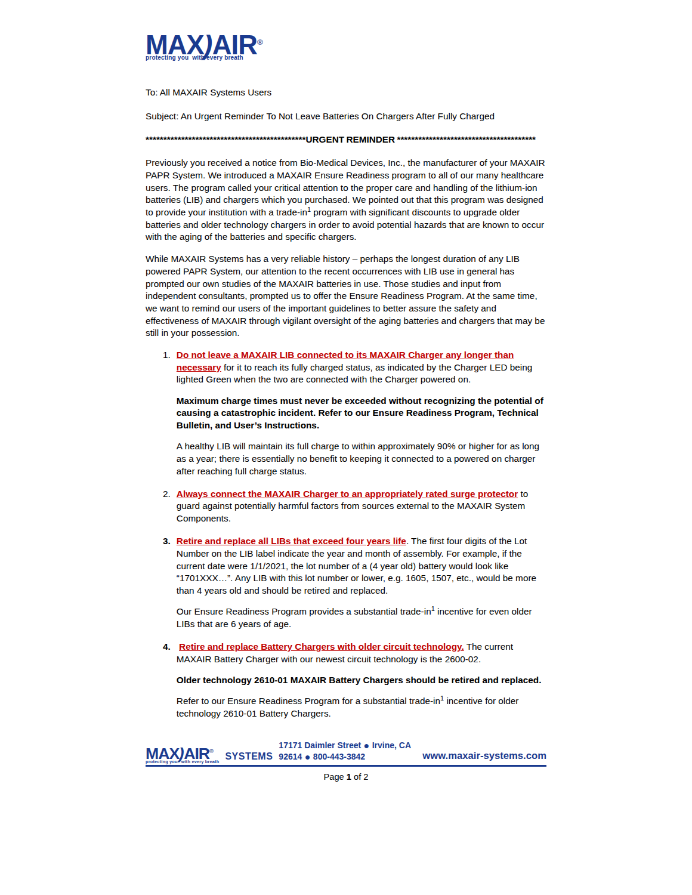MAX) AIR®
protecting youwith every breath
To: All MAXAIR Systems Users
Subject: An Urgent Reminder To Not Leave Batteries On Chargers After Fully Charged
*********************************************URGENT REMINDER ***************************************
Previously you received a notice from Bio-Medical Devices, Inc., the manufacturer of your MAXAIR PAPR System. We introduced a MAXAIR Ensure Readiness program to all of our many healthcare users. The program called your critical attention to the proper care and handling of the lithium-ion batteries (LIB) and chargers which you purchased. We pointed out that this program was designed to provide your institution with a trade-in1 program with significant discounts to upgrade older batteries and older technology chargers in order to avoid potential hazards that are known to occur with the aging of the batteries and specific chargers.
While MAXAIR Systems has a very reliable history – perhaps the longest duration of any LIB powered PAPR System, our attention to the recent occurrences with LIB use in general has prompted our own studies of the MAXAIR batteries in use. Those studies and input from independent consultants, prompted us to offer the Ensure Readiness Program. At the same time, we want to remind our users of the important guidelines to better assure the safety and effectiveness of MAXAIR through vigilant oversight of the aging batteries and chargers that may be still in your possession.
Do not leave a MAXAIR LIB connected to its MAXAIR Charger any longer than necessary for it to reach its fully charged status, as indicated by the Charger LED being lighted Green when the two are connected with the Charger powered on.
Maximum charge times must never be exceeded without recognizing the potential of causing a catastrophic incident. Refer to our Ensure Readiness Program, Technical Bulletin, and User’s Instructions.
A healthy LIB will maintain its full charge to within approximately 90% or higher for as long as a year; there is essentially no benefit to keeping it connected to a powered on charger after reaching full charge status.
Always connect the MAXAIR Charger to an appropriately rated surge protector to guard against potentially harmful factors from sources external to the MAXAIR System Components.
Retire and replace all LIBs that exceed four years life. The first four digits of the Lot Number on the LIB label indicate the year and month of assembly. For example, if the current date were 1/1/2021, the lot number of a (4 year old) battery would look like “1701XXX…”. Any LIB with this lot number or lower, e.g. 1605, 1507, etc., would be more than 4 years old and should be retired and replaced.
Our Ensure Readiness Program provides a substantial trade-in1 incentive for even older LIBs that are 6 years of age.
Retire and replace Battery Chargers with older circuit technology. The current MAXAIR Battery Charger with our newest circuit technology is the 2600-02.
Older technology 2610-01 MAXAIR Battery Chargers should be retired and replaced.
Refer to our Ensure Readiness Program for a substantial trade-in1 incentive for older technology 2610-01 Battery Chargers.
MAX) AIR®
protecting youwith every breath
SYSTEMS
17171 Daimler Street ● Irvine, CA 92614 ● 800-443-3842
www.maxair-systems.com
Page 1 of 2